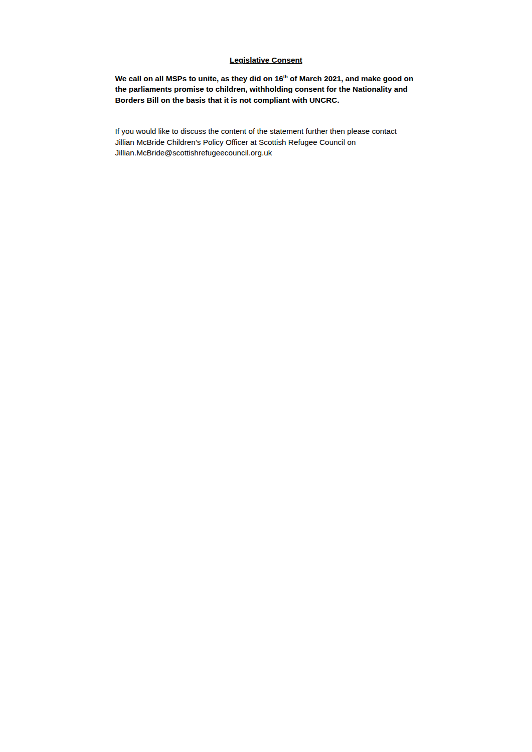Legislative Consent
We call on all MSPs to unite, as they did on 16th of March 2021, and make good on the parliaments promise to children, withholding consent for the Nationality and Borders Bill on the basis that it is not compliant with UNCRC.
If you would like to discuss the content of the statement further then please contact Jillian McBride Children’s Policy Officer at Scottish Refugee Council on Jillian.McBride@scottishrefugeecouncil.org.uk